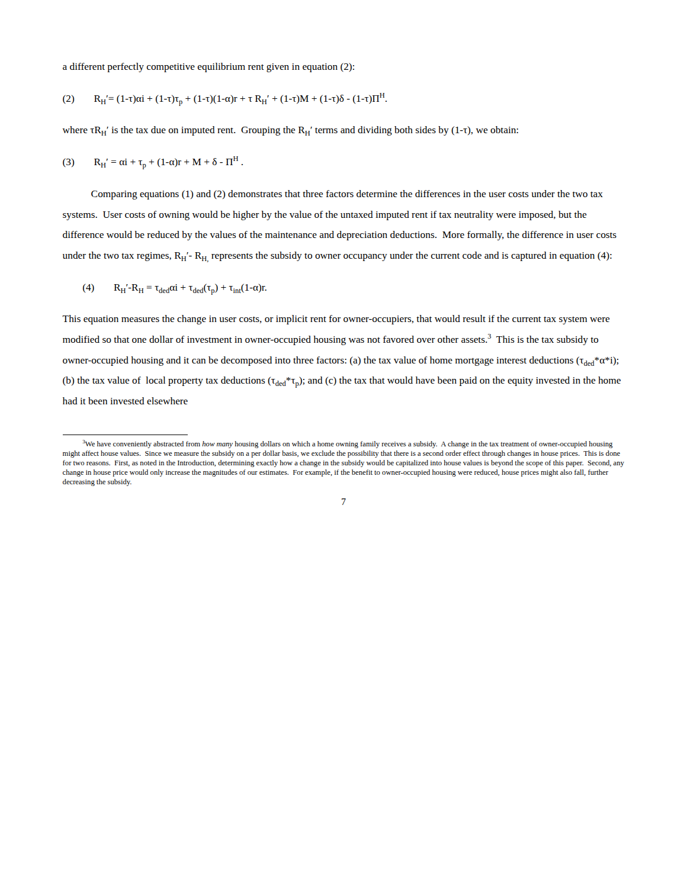a different perfectly competitive equilibrium rent given in equation (2):
(2) RH′= (1-τ)αi + (1-τ)τp + (1-τ)(1-α)r + τ RH′ + (1-τ)M + (1-τ)δ - (1-τ)ΠH.
where τRH′ is the tax due on imputed rent. Grouping the RH′ terms and dividing both sides by (1-τ), we obtain:
(3) RH′ = αi + τp + (1-α)r + M + δ - ΠH .
Comparing equations (1) and (2) demonstrates that three factors determine the differences in the user costs under the two tax systems. User costs of owning would be higher by the value of the untaxed imputed rent if tax neutrality were imposed, but the difference would be reduced by the values of the maintenance and depreciation deductions. More formally, the difference in user costs under the two tax regimes, RH′- RH, represents the subsidy to owner occupancy under the current code and is captured in equation (4):
(4) RH′-RH = τdedαi + τded(τp) + τint(1-α)r.
This equation measures the change in user costs, or implicit rent for owner-occupiers, that would result if the current tax system were modified so that one dollar of investment in owner-occupied housing was not favored over other assets.3 This is the tax subsidy to owner-occupied housing and it can be decomposed into three factors: (a) the tax value of home mortgage interest deductions (τded*α*i); (b) the tax value of local property tax deductions (τded*τp); and (c) the tax that would have been paid on the equity invested in the home had it been invested elsewhere
3We have conveniently abstracted from how many housing dollars on which a home owning family receives a subsidy. A change in the tax treatment of owner-occupied housing might affect house values. Since we measure the subsidy on a per dollar basis, we exclude the possibility that there is a second order effect through changes in house prices. This is done for two reasons. First, as noted in the Introduction, determining exactly how a change in the subsidy would be capitalized into house values is beyond the scope of this paper. Second, any change in house price would only increase the magnitudes of our estimates. For example, if the benefit to owner-occupied housing were reduced, house prices might also fall, further decreasing the subsidy.
7